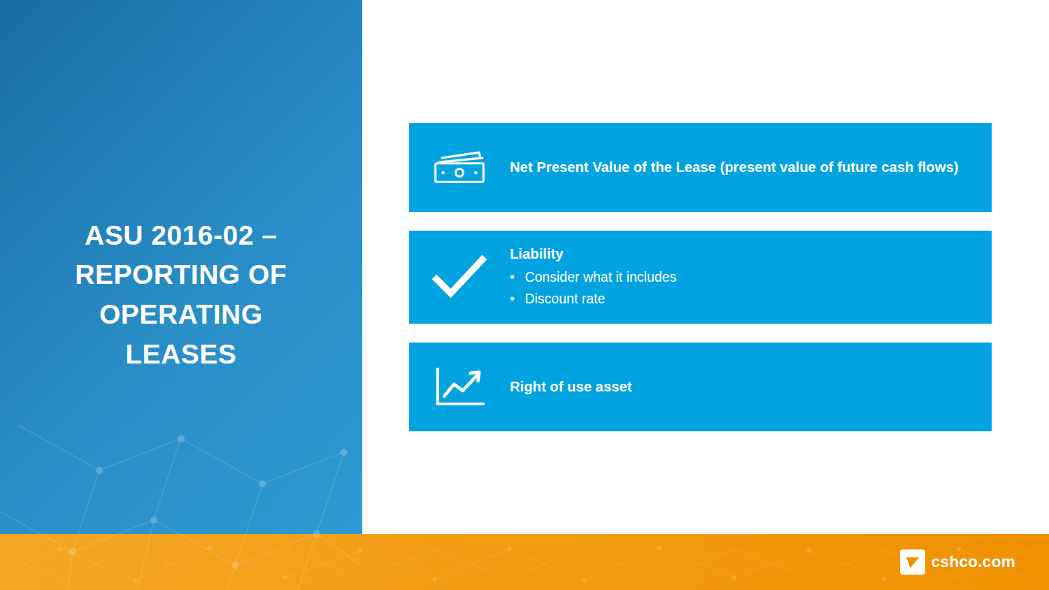ASU 2016-02 –
REPORTING OF
OPERATING
LEASES
Net Present Value of the Lease (present value of future cash flows)
Liability
Consider what it includes
Discount rate
Right of use asset
cshco.com